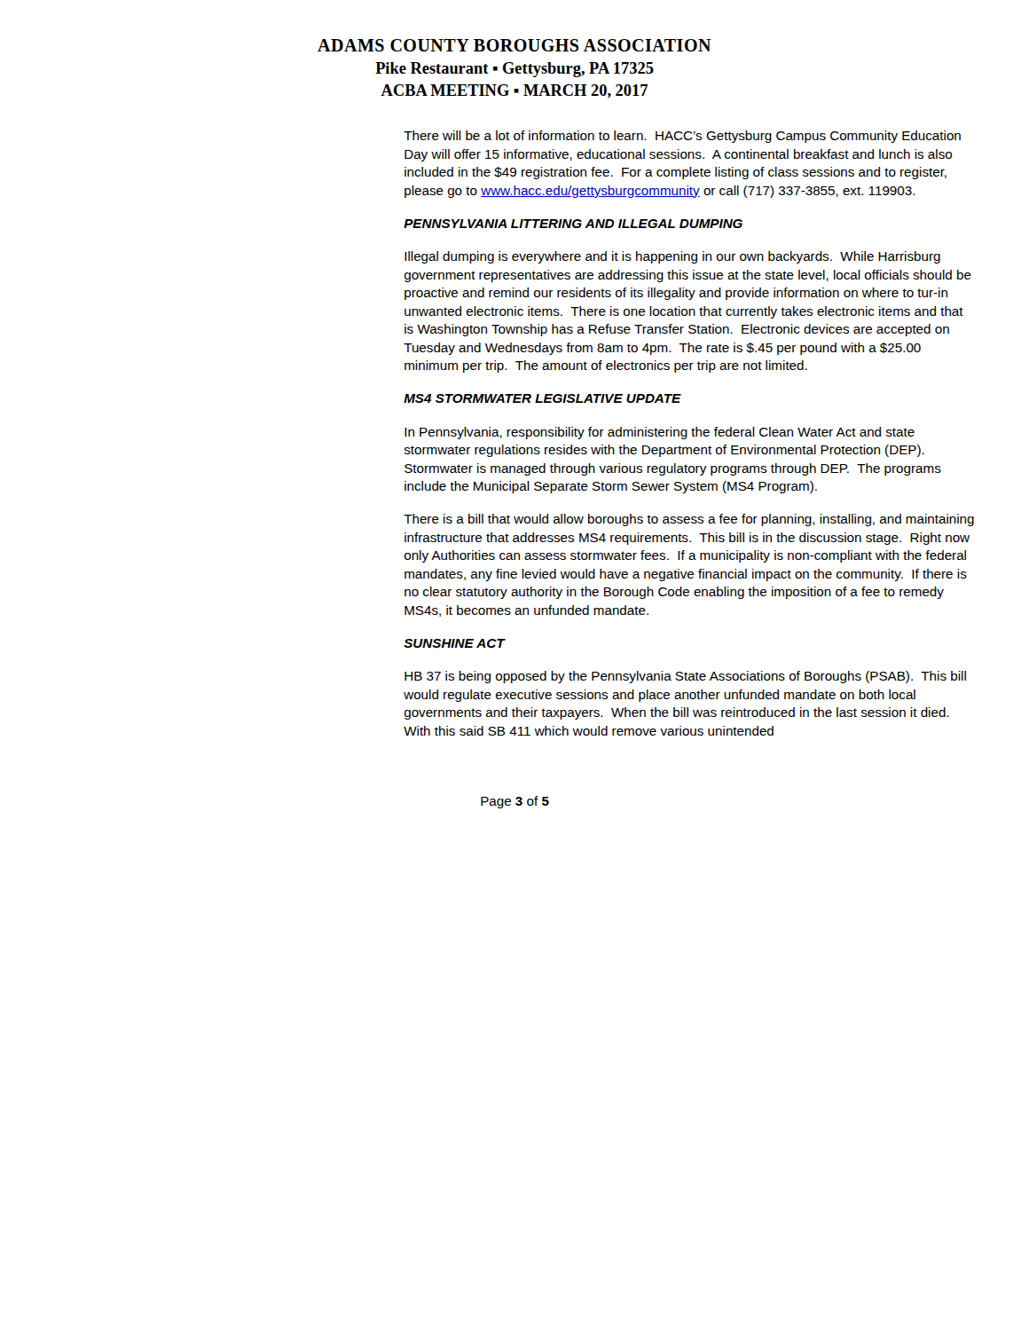ADAMS COUNTY BOROUGHS ASSOCIATION
Pike Restaurant ▪ Gettysburg, PA 17325
ACBA MEETING ▪ MARCH 20, 2017
There will be a lot of information to learn. HACC’s Gettysburg Campus Community Education Day will offer 15 informative, educational sessions. A continental breakfast and lunch is also included in the $49 registration fee. For a complete listing of class sessions and to register, please go to www.hacc.edu/gettysburgcommunity or call (717) 337-3855, ext. 119903.
PENNSYLVANIA LITTERING AND ILLEGAL DUMPING
Illegal dumping is everywhere and it is happening in our own backyards. While Harrisburg government representatives are addressing this issue at the state level, local officials should be proactive and remind our residents of its illegality and provide information on where to tur-in unwanted electronic items. There is one location that currently takes electronic items and that is Washington Township has a Refuse Transfer Station. Electronic devices are accepted on Tuesday and Wednesdays from 8am to 4pm. The rate is $.45 per pound with a $25.00 minimum per trip. The amount of electronics per trip are not limited.
MS4 STORMWATER LEGISLATIVE UPDATE
In Pennsylvania, responsibility for administering the federal Clean Water Act and state stormwater regulations resides with the Department of Environmental Protection (DEP). Stormwater is managed through various regulatory programs through DEP. The programs include the Municipal Separate Storm Sewer System (MS4 Program).
There is a bill that would allow boroughs to assess a fee for planning, installing, and maintaining infrastructure that addresses MS4 requirements. This bill is in the discussion stage. Right now only Authorities can assess stormwater fees. If a municipality is non-compliant with the federal mandates, any fine levied would have a negative financial impact on the community. If there is no clear statutory authority in the Borough Code enabling the imposition of a fee to remedy MS4s, it becomes an unfunded mandate.
SUNSHINE ACT
HB 37 is being opposed by the Pennsylvania State Associations of Boroughs (PSAB). This bill would regulate executive sessions and place another unfunded mandate on both local governments and their taxpayers. When the bill was reintroduced in the last session it died. With this said SB 411 which would remove various unintended
Page 3 of 5